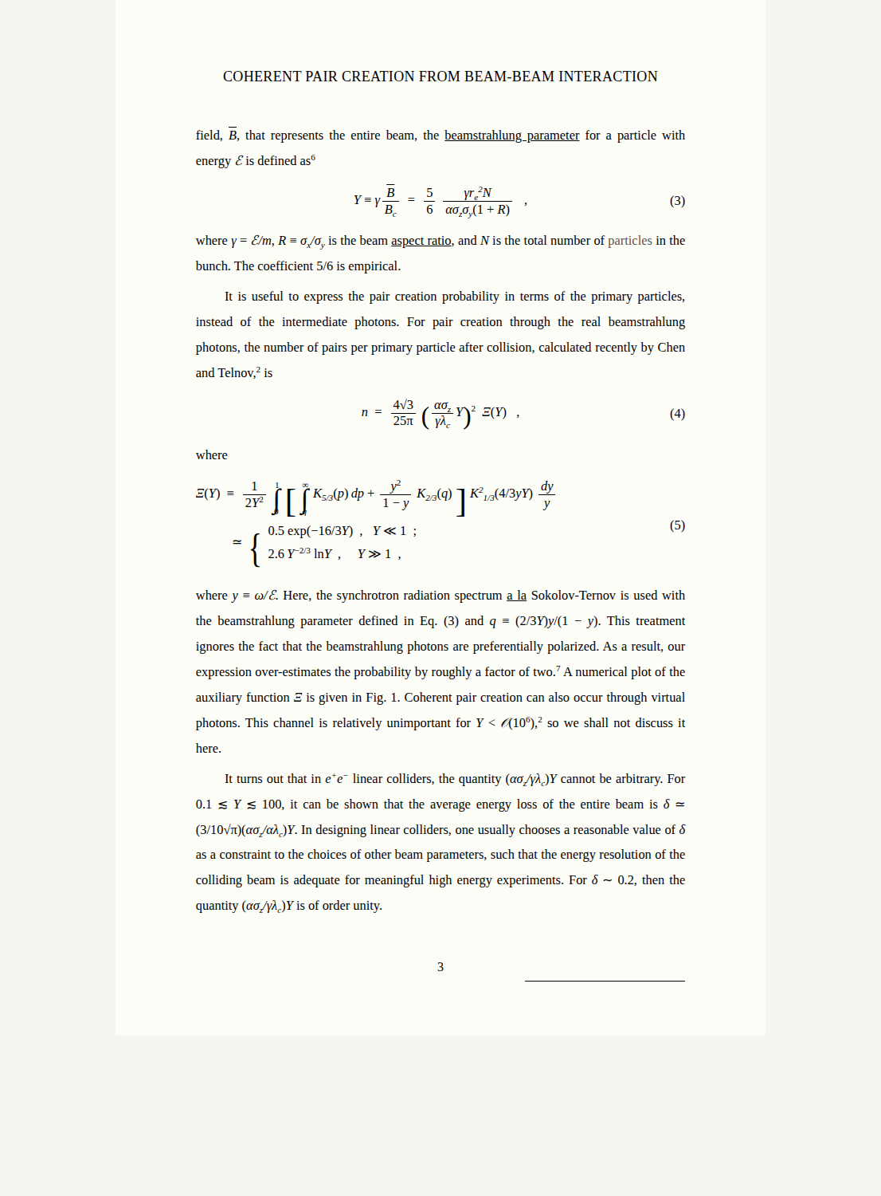Coherent Pair Creation from Beam-Beam Interaction
field, B, that represents the entire beam, the beamstrahlung parameter for a particle with energy ℰ is defined as6
Υ ≡ γBBc = 56 γre2N ασzσy(1 + R) ,
(3)
where γ = ℰ/m, R ≡ σx/σy is the beam aspect ratio, and N is the total number of particles in the bunch. The coefficient 5/6 is empirical.
It is useful to express the pair creation probability in terms of the primary particles, instead of the intermediate photons. For pair creation through the real beamstrahlung photons, the number of pairs per primary particle after collision, calculated recently by Chen and Telnov,2 is
n = 4√325π (ασz γλc Υ)2 Ξ(Υ) ,
(4)
where
Ξ(Υ) ≡ 12Υ2 ∫10 [ ∫∞q K5/3(p) dp + y21 − y K2/3(q) ] K21/3(4/3yΥ) dy y ≃ {
0.5 exp(−16/3Υ) , Υ ≪ 1 ;
2.6 Υ−2/3 lnΥ , Υ ≫ 1 ,
(5)
where y ≡ ω/ℰ. Here, the synchrotron radiation spectrum a la Sokolov-Ternov is used with the beamstrahlung parameter defined in Eq. (3) and q ≡ (2/3Υ)y/(1 − y). This treatment ignores the fact that the beamstrahlung photons are preferentially polarized. As a result, our expression over-estimates the probability by roughly a factor of two.7 A numerical plot of the auxiliary function Ξ is given in Fig. 1. Coherent pair creation can also occur through virtual photons. This channel is relatively unimportant for Υ < 𝒪(106),2 so we shall not discuss it here.
It turns out that in e+e− linear colliders, the quantity (ασz/γλc)Υ cannot be arbitrary. For 0.1 ≲ Υ ≲ 100, it can be shown that the average energy loss of the entire beam is δ ≃ (3/10√π)(ασz/αλc)Υ. In designing linear colliders, one usually chooses a reasonable value of δ as a constraint to the choices of other beam parameters, such that the energy resolution of the colliding beam is adequate for meaningful high energy experiments. For δ ∼ 0.2, then the quantity (ασz/γλc)Υ is of order unity.
3